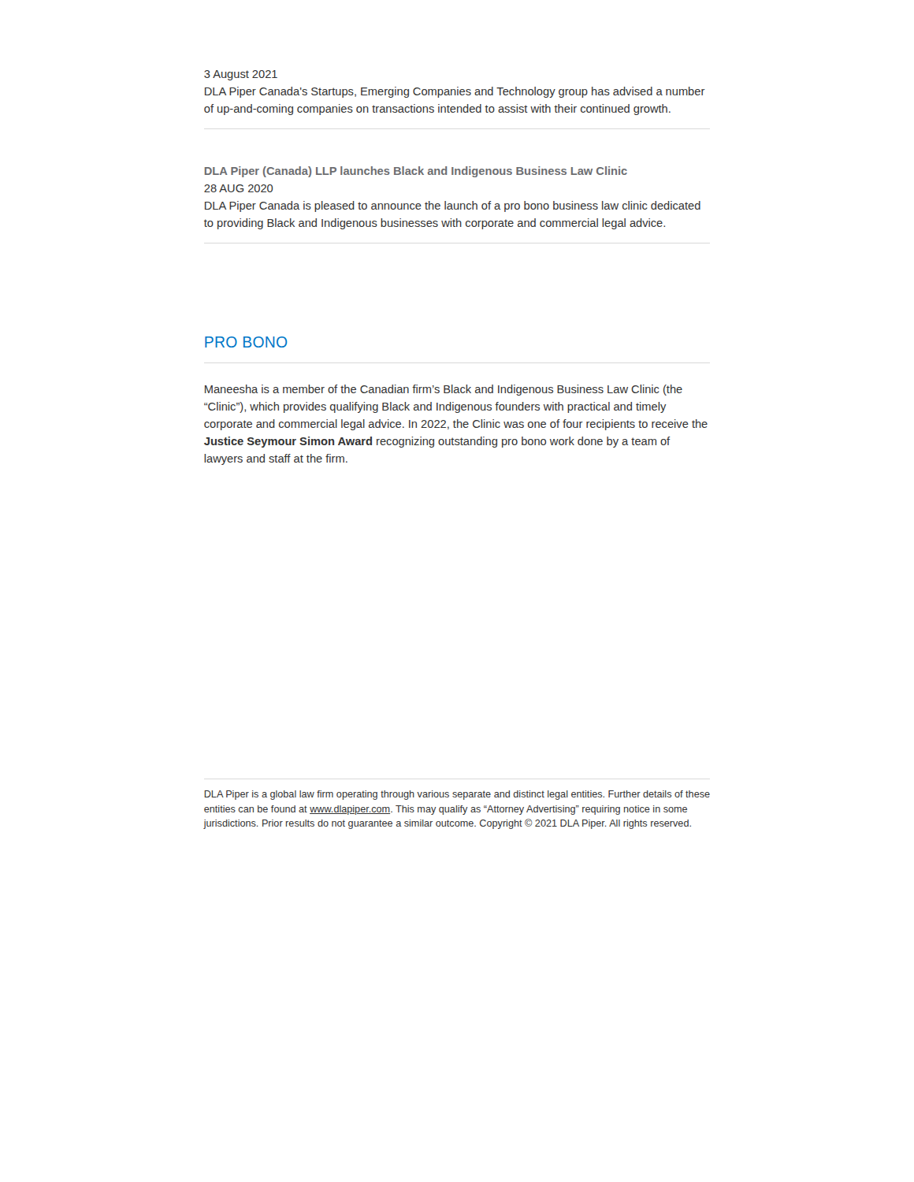3 August 2021
DLA Piper Canada's Startups, Emerging Companies and Technology group has advised a number of up-and-coming companies on transactions intended to assist with their continued growth.
DLA Piper (Canada) LLP launches Black and Indigenous Business Law Clinic
28 AUG 2020
DLA Piper Canada is pleased to announce the launch of a pro bono business law clinic dedicated to providing Black and Indigenous businesses with corporate and commercial legal advice.
PRO BONO
Maneesha is a member of the Canadian firm’s Black and Indigenous Business Law Clinic (the “Clinic”), which provides qualifying Black and Indigenous founders with practical and timely corporate and commercial legal advice. In 2022, the Clinic was one of four recipients to receive the Justice Seymour Simon Award recognizing outstanding pro bono work done by a team of lawyers and staff at the firm.
DLA Piper is a global law firm operating through various separate and distinct legal entities. Further details of these entities can be found at www.dlapiper.com. This may qualify as “Attorney Advertising” requiring notice in some jurisdictions. Prior results do not guarantee a similar outcome. Copyright © 2021 DLA Piper. All rights reserved.